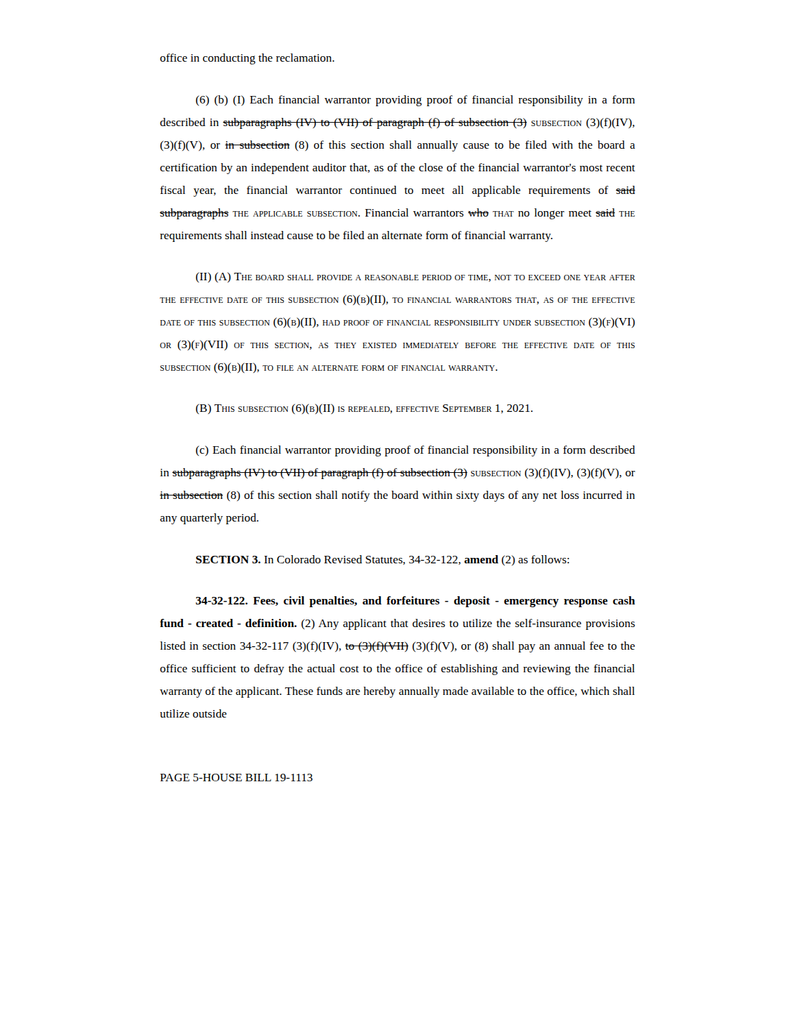office in conducting the reclamation.
(6) (b) (I) Each financial warrantor providing proof of financial responsibility in a form described in subparagraphs (IV) to (VII) of paragraph (f) of subsection (3) subsection (3)(f)(IV), (3)(f)(V), or in subsection (8) of this section shall annually cause to be filed with the board a certification by an independent auditor that, as of the close of the financial warrantor's most recent fiscal year, the financial warrantor continued to meet all applicable requirements of said subparagraphs the applicable subsection. Financial warrantors who that no longer meet said the requirements shall instead cause to be filed an alternate form of financial warranty.
(II) (A) The board shall provide a reasonable period of time, not to exceed one year after the effective date of this subsection (6)(b)(II), to financial warrantors that, as of the effective date of this subsection (6)(b)(II), had proof of financial responsibility under subsection (3)(f)(VI) or (3)(f)(VII) of this section, as they existed immediately before the effective date of this subsection (6)(b)(II), to file an alternate form of financial warranty.
(B) This subsection (6)(b)(II) is repealed, effective September 1, 2021.
(c) Each financial warrantor providing proof of financial responsibility in a form described in subparagraphs (IV) to (VII) of paragraph (f) of subsection (3) subsection (3)(f)(IV), (3)(f)(V), or in subsection (8) of this section shall notify the board within sixty days of any net loss incurred in any quarterly period.
SECTION 3. In Colorado Revised Statutes, 34-32-122, amend (2) as follows:
34-32-122. Fees, civil penalties, and forfeitures - deposit - emergency response cash fund - created - definition. (2) Any applicant that desires to utilize the self-insurance provisions listed in section 34-32-117 (3)(f)(IV), to (3)(f)(VII) (3)(f)(V), or (8) shall pay an annual fee to the office sufficient to defray the actual cost to the office of establishing and reviewing the financial warranty of the applicant. These funds are hereby annually made available to the office, which shall utilize outside
PAGE 5-HOUSE BILL 19-1113